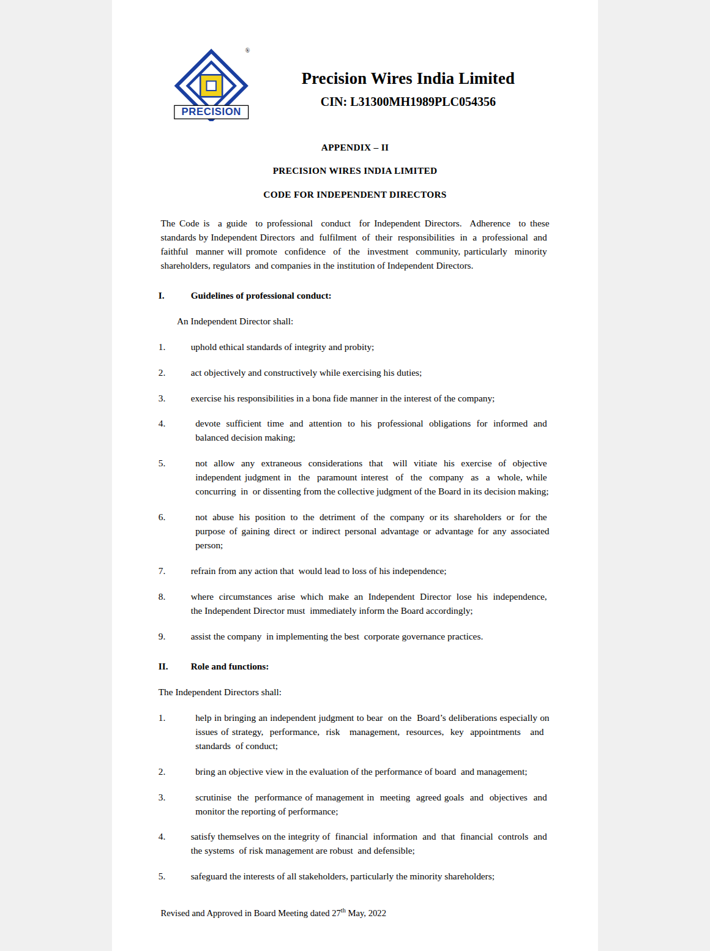® PRECISION
Precision Wires India Limited
CIN: L31300MH1989PLC054356
APPENDIX – II
PRECISION WIRES INDIA LIMITED
CODE FOR INDEPENDENT DIRECTORS
The Code is a guide to professional conduct for Independent Directors. Adherence to these standards by Independent Directors and fulfilment of their responsibilities in a professional and faithful manner will promote confidence of the investment community, particularly minority shareholders, regulators and companies in the institution of Independent Directors.
I. Guidelines of professional conduct:
An Independent Director shall:
1. uphold ethical standards of integrity and probity;
2. act objectively and constructively while exercising his duties;
3. exercise his responsibilities in a bona fide manner in the interest of the company;
4. devote sufficient time and attention to his professional obligations for informed and balanced decision making;
5. not allow any extraneous considerations that will vitiate his exercise of objective independent judgment in the paramount interest of the company as a whole, while concurring in or dissenting from the collective judgment of the Board in its decision making;
6. not abuse his position to the detriment of the company or its shareholders or for the purpose of gaining direct or indirect personal advantage or advantage for any associated person;
7. refrain from any action that would lead to loss of his independence;
8. where circumstances arise which make an Independent Director lose his independence, the Independent Director must immediately inform the Board accordingly;
9. assist the company in implementing the best corporate governance practices.
II. Role and functions:
The Independent Directors shall:
1. help in bringing an independent judgment to bear on the Board’s deliberations especially on issues of strategy, performance, risk management, resources, key appointments and standards of conduct;
2. bring an objective view in the evaluation of the performance of board and management;
3. scrutinise the performance of management in meeting agreed goals and objectives and monitor the reporting of performance;
4. satisfy themselves on the integrity of financial information and that financial controls and the systems of risk management are robust and defensible;
5. safeguard the interests of all stakeholders, particularly the minority shareholders;
Revised and Approved in Board Meeting dated 27th May, 2022